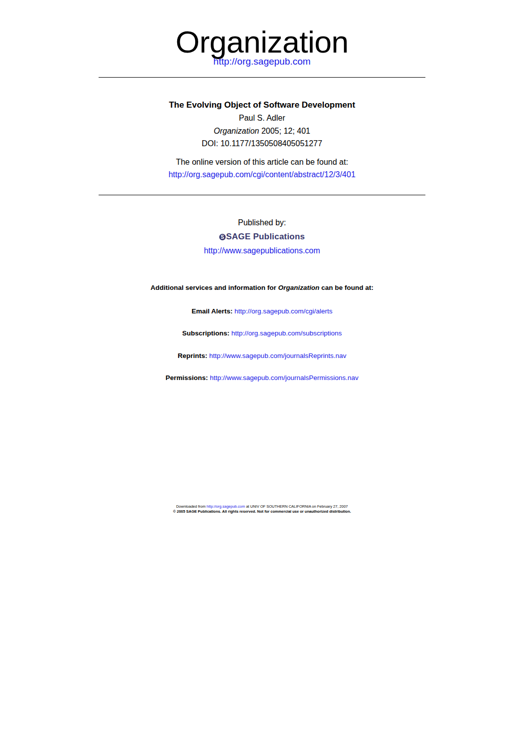Organization
http://org.sagepub.com
The Evolving Object of Software Development
Paul S. Adler
Organization 2005; 12; 401
DOI: 10.1177/1350508405051277
The online version of this article can be found at:
http://org.sagepub.com/cgi/content/abstract/12/3/401
Published by:
SSAGE Publications
http://www.sagepublications.com
Additional services and information for Organization can be found at:
Email Alerts: http://org.sagepub.com/cgi/alerts
Subscriptions: http://org.sagepub.com/subscriptions
Reprints: http://www.sagepub.com/journalsReprints.nav
Permissions: http://www.sagepub.com/journalsPermissions.nav
Downloaded from http://org.sagepub.com at UNIV OF SOUTHERN CALIFORNIA on February 27, 2007
© 2005 SAGE Publications. All rights reserved. Not for commercial use or unauthorized distribution.